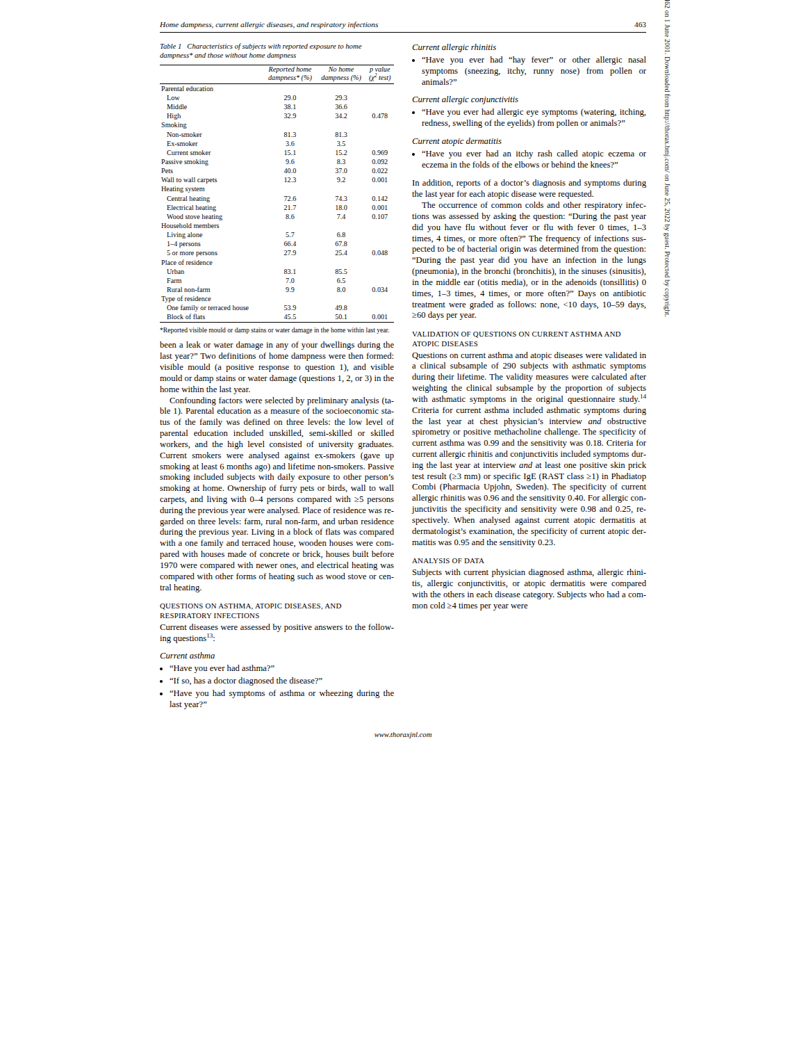463 Home dampness, current allergic diseases, and respiratory infections
Table 1 Characteristics of subjects with reported exposure to home dampness* and those without home dampness
| | Reported home dampness* (%) | No home dampness (%) | p value (χ 2 test) |
| --- | --- | --- | --- |
| Parental education | | | |
| Low | 29.0 | 29.3 | |
| Middle | 38.1 | 36.6 | |
| High | 32.9 | 34.2 | 0.478 |
| Smoking | | | |
| Non-smoker | 81.3 | 81.3 | |
| Ex-smoker | 3.6 | 3.5 | |
| Current smoker | 15.1 | 15.2 | 0.969 |
| Passive smoking | 9.6 | 8.3 | 0.092 |
| Pets | 40.0 | 37.0 | 0.022 |
| Wall to wall carpets | 12.3 | 9.2 | 0.001 |
| Heating system | | | |
| Central heating | 72.6 | 74.3 | 0.142 |
| Electrical heating | 21.7 | 18.0 | 0.001 |
| Wood stove heating | 8.6 | 7.4 | 0.107 |
| Household members | | | |
| Living alone | 5.7 | 6.8 | |
| 1–4 persons | 66.4 | 67.8 | |
| 5 or more persons | 27.9 | 25.4 | 0.048 |
| Place of residence | | | |
| Urban | 83.1 | 85.5 | |
| Farm | 7.0 | 6.5 | |
| Rural non-farm | 9.9 | 8.0 | 0.034 |
| Type of residence | | | |
| One family or terraced house | 53.9 | 49.8 | |
| Block of flats | 45.5 | 50.1 | 0.001 |
*Reported visible mould or damp stains or water damage in the home within last year.
been a leak or water damage in any of your dwellings during the last year?” Two definitions of home dampness were then formed: visible mould (a positive response to question 1), and visible mould or damp stains or water damage (questions 1, 2, or 3) in the home within the last year.
Confounding factors were selected by preliminary analysis (table 1). Parental education as a measure of the socioeconomic status of the family was defined on three levels: the low level of parental education included unskilled, semi-skilled or skilled workers, and the high level consisted of university graduates. Current smokers were analysed against ex-smokers (gave up smoking at least 6 months ago) and lifetime non-smokers. Passive smoking included subjects with daily exposure to other person’s smoking at home. Ownership of furry pets or birds, wall to wall carpets, and living with 0–4 persons compared with ≥5 persons during the previous year were analysed. Place of residence was regarded on three levels: farm, rural non-farm, and urban residence during the previous year. Living in a block of flats was compared with a one family and terraced house, wooden houses were compared with houses made of concrete or brick, houses built before 1970 were compared with newer ones, and electrical heating was compared with other forms of heating such as wood stove or central heating.
Questions on asthma, atopic diseases, and respiratory infections
Current diseases were assessed by positive answers to the following questions13:
Current asthma
“Have you ever had asthma?”
“If so, has a doctor diagnosed the disease?”
“Have you had symptoms of asthma or wheezing during the last year?”
Current allergic rhinitis
“Have you ever had “hay fever” or other allergic nasal symptoms (sneezing, itchy, runny nose) from pollen or animals?”
Current allergic conjunctivitis
“Have you ever had allergic eye symptoms (watering, itching, redness, swelling of the eyelids) from pollen or animals?”
Current atopic dermatitis
“Have you ever had an itchy rash called atopic eczema or eczema in the folds of the elbows or behind the knees?”
In addition, reports of a doctor’s diagnosis and symptoms during the last year for each atopic disease were requested.
The occurrence of common colds and other respiratory infections was assessed by asking the question: “During the past year did you have flu without fever or flu with fever 0 times, 1–3 times, 4 times, or more often?” The frequency of infections suspected to be of bacterial origin was determined from the question: “During the past year did you have an infection in the lungs (pneumonia), in the bronchi (bronchitis), in the sinuses (sinusitis), in the middle ear (otitis media), or in the adenoids (tonsillitis) 0 times, 1–3 times, 4 times, or more often?” Days on antibiotic treatment were graded as follows: none, <10 days, 10–59 days, ≥60 days per year.
Validation of questions on current asthma and atopic diseases
Questions on current asthma and atopic diseases were validated in a clinical subsample of 290 subjects with asthmatic symptoms during their lifetime. The validity measures were calculated after weighting the clinical subsample by the proportion of subjects with asthmatic symptoms in the original questionnaire study.14 Criteria for current asthma included asthmatic symptoms during the last year at chest physician’s interview and obstructive spirometry or positive methacholine challenge. The specificity of current asthma was 0.99 and the sensitivity was 0.18. Criteria for current allergic rhinitis and conjunctivitis included symptoms during the last year at interview and at least one positive skin prick test result (≥3 mm) or specific IgE (RAST class ≥1) in Phadiatop Combi (Pharmacia Upjohn, Sweden). The specificity of current allergic rhinitis was 0.96 and the sensitivity 0.40. For allergic conjunctivitis the specificity and sensitivity were 0.98 and 0.25, respectively. When analysed against current atopic dermatitis at dermatologist’s examination, the specificity of current atopic dermatitis was 0.95 and the sensitivity 0.23.
Analysis of data
Subjects with current physician diagnosed asthma, allergic rhinitis, allergic conjunctivitis, or atopic dermatitis were compared with the others in each disease category. Subjects who had a common cold ≥4 times per year were
www.thoraxjnl.com
Thorax: first published as 10.1136/thx.56.6.462 on 1 June 2001. Downloaded from http://thorax.bmj.com/ on June 25, 2022 by guest. Protected by copyright.